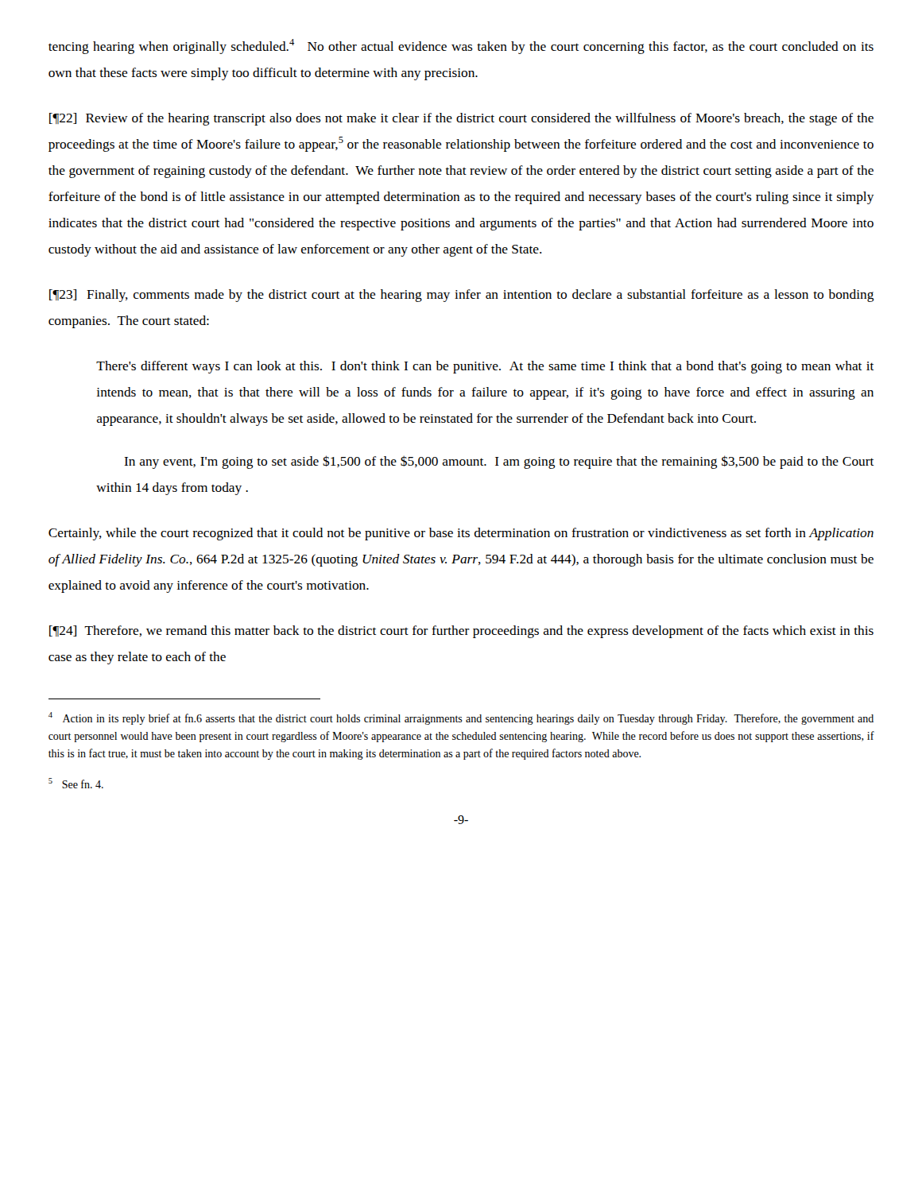tencing hearing when originally scheduled.4 No other actual evidence was taken by the court concerning this factor, as the court concluded on its own that these facts were simply too difficult to determine with any precision.
[¶22] Review of the hearing transcript also does not make it clear if the district court considered the willfulness of Moore's breach, the stage of the proceedings at the time of Moore's failure to appear,5 or the reasonable relationship between the forfeiture ordered and the cost and inconvenience to the government of regaining custody of the defendant. We further note that review of the order entered by the district court setting aside a part of the forfeiture of the bond is of little assistance in our attempted determination as to the required and necessary bases of the court's ruling since it simply indicates that the district court had "considered the respective positions and arguments of the parties" and that Action had surrendered Moore into custody without the aid and assistance of law enforcement or any other agent of the State.
[¶23] Finally, comments made by the district court at the hearing may infer an intention to declare a substantial forfeiture as a lesson to bonding companies. The court stated:
There's different ways I can look at this. I don't think I can be punitive. At the same time I think that a bond that's going to mean what it intends to mean, that is that there will be a loss of funds for a failure to appear, if it's going to have force and effect in assuring an appearance, it shouldn't always be set aside, allowed to be reinstated for the surrender of the Defendant back into Court.
In any event, I'm going to set aside $1,500 of the $5,000 amount. I am going to require that the remaining $3,500 be paid to the Court within 14 days from today .
Certainly, while the court recognized that it could not be punitive or base its determination on frustration or vindictiveness as set forth in Application of Allied Fidelity Ins. Co., 664 P.2d at 1325-26 (quoting United States v. Parr, 594 F.2d at 444), a thorough basis for the ultimate conclusion must be explained to avoid any inference of the court's motivation.
[¶24] Therefore, we remand this matter back to the district court for further proceedings and the express development of the facts which exist in this case as they relate to each of the
4 Action in its reply brief at fn.6 asserts that the district court holds criminal arraignments and sentencing hearings daily on Tuesday through Friday. Therefore, the government and court personnel would have been present in court regardless of Moore's appearance at the scheduled sentencing hearing. While the record before us does not support these assertions, if this is in fact true, it must be taken into account by the court in making its determination as a part of the required factors noted above.
5 See fn. 4.
-9-